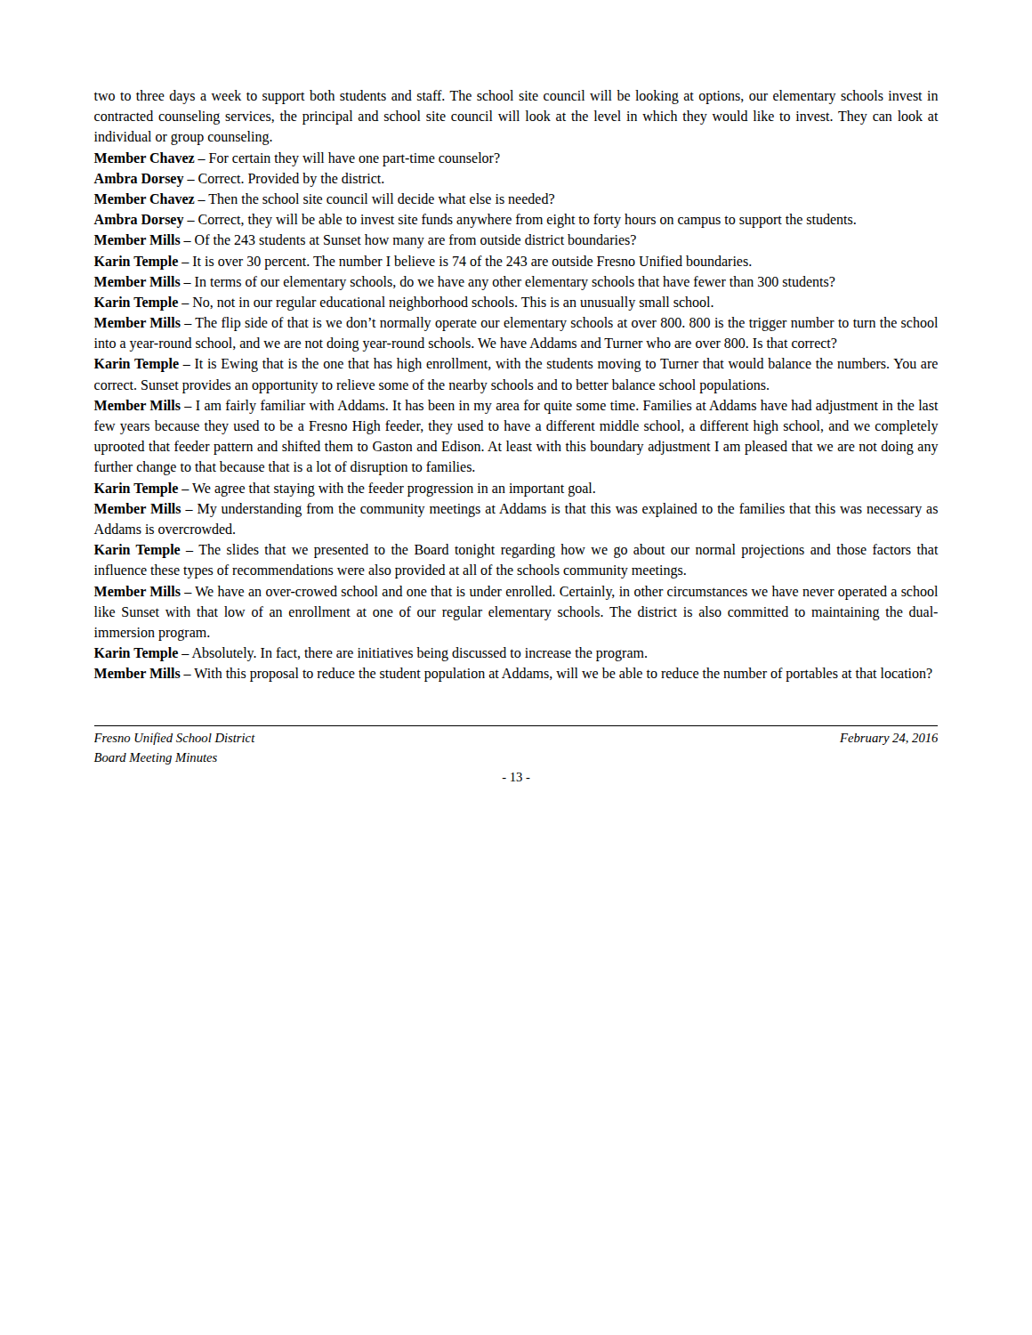two to three days a week to support both students and staff. The school site council will be looking at options, our elementary schools invest in contracted counseling services, the principal and school site council will look at the level in which they would like to invest. They can look at individual or group counseling.
Member Chavez – For certain they will have one part-time counselor?
Ambra Dorsey – Correct. Provided by the district.
Member Chavez – Then the school site council will decide what else is needed?
Ambra Dorsey – Correct, they will be able to invest site funds anywhere from eight to forty hours on campus to support the students.
Member Mills – Of the 243 students at Sunset how many are from outside district boundaries?
Karin Temple – It is over 30 percent. The number I believe is 74 of the 243 are outside Fresno Unified boundaries.
Member Mills – In terms of our elementary schools, do we have any other elementary schools that have fewer than 300 students?
Karin Temple – No, not in our regular educational neighborhood schools. This is an unusually small school.
Member Mills – The flip side of that is we don’t normally operate our elementary schools at over 800. 800 is the trigger number to turn the school into a year-round school, and we are not doing year-round schools. We have Addams and Turner who are over 800. Is that correct?
Karin Temple – It is Ewing that is the one that has high enrollment, with the students moving to Turner that would balance the numbers. You are correct. Sunset provides an opportunity to relieve some of the nearby schools and to better balance school populations.
Member Mills – I am fairly familiar with Addams. It has been in my area for quite some time. Families at Addams have had adjustment in the last few years because they used to be a Fresno High feeder, they used to have a different middle school, a different high school, and we completely uprooted that feeder pattern and shifted them to Gaston and Edison. At least with this boundary adjustment I am pleased that we are not doing any further change to that because that is a lot of disruption to families.
Karin Temple – We agree that staying with the feeder progression in an important goal.
Member Mills – My understanding from the community meetings at Addams is that this was explained to the families that this was necessary as Addams is overcrowded.
Karin Temple – The slides that we presented to the Board tonight regarding how we go about our normal projections and those factors that influence these types of recommendations were also provided at all of the schools community meetings.
Member Mills – We have an over-crowed school and one that is under enrolled. Certainly, in other circumstances we have never operated a school like Sunset with that low of an enrollment at one of our regular elementary schools. The district is also committed to maintaining the dual-immersion program.
Karin Temple – Absolutely. In fact, there are initiatives being discussed to increase the program.
Member Mills – With this proposal to reduce the student population at Addams, will we be able to reduce the number of portables at that location?
Fresno Unified School District February 24, 2016
Board Meeting Minutes
- 13 -